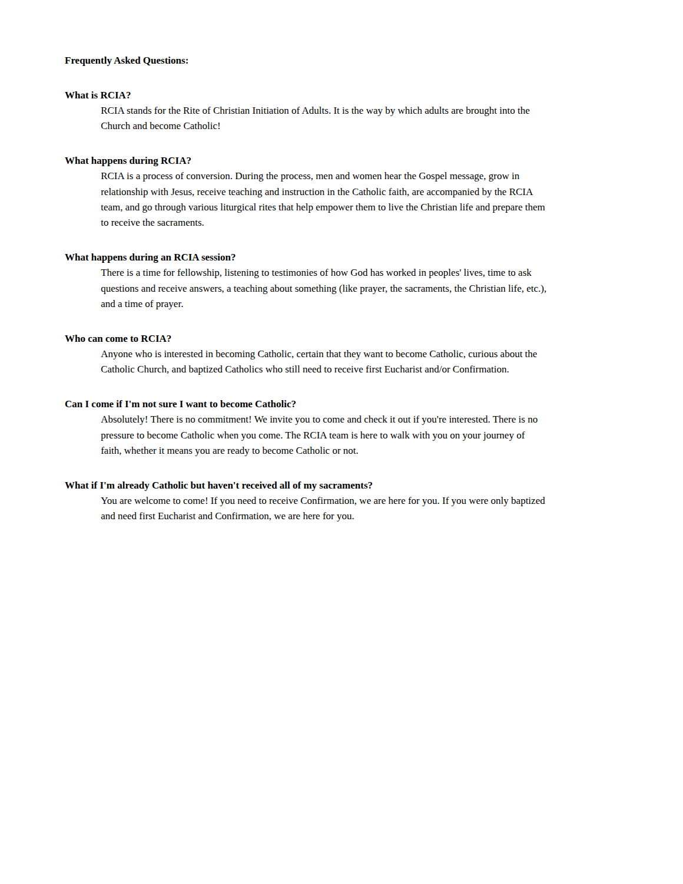Frequently Asked Questions:
What is RCIA?
RCIA stands for the Rite of Christian Initiation of Adults. It is the way by which adults are brought into the Church and become Catholic!
What happens during RCIA?
RCIA is a process of conversion. During the process, men and women hear the Gospel message, grow in relationship with Jesus, receive teaching and instruction in the Catholic faith, are accompanied by the RCIA team, and go through various liturgical rites that help empower them to live the Christian life and prepare them to receive the sacraments.
What happens during an RCIA session?
There is a time for fellowship, listening to testimonies of how God has worked in peoples' lives, time to ask questions and receive answers, a teaching about something (like prayer, the sacraments, the Christian life, etc.), and a time of prayer.
Who can come to RCIA?
Anyone who is interested in becoming Catholic, certain that they want to become Catholic, curious about the Catholic Church, and baptized Catholics who still need to receive first Eucharist and/or Confirmation.
Can I come if I'm not sure I want to become Catholic?
Absolutely! There is no commitment! We invite you to come and check it out if you're interested. There is no pressure to become Catholic when you come. The RCIA team is here to walk with you on your journey of faith, whether it means you are ready to become Catholic or not.
What if I'm already Catholic but haven't received all of my sacraments?
You are welcome to come! If you need to receive Confirmation, we are here for you. If you were only baptized and need first Eucharist and Confirmation, we are here for you.